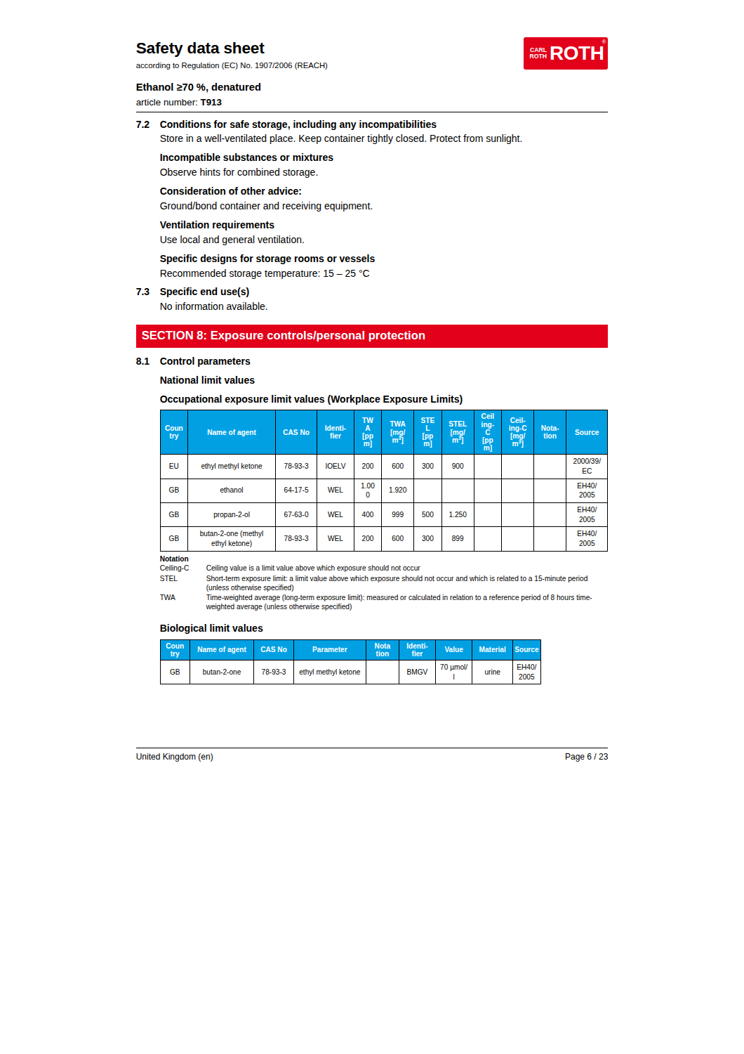Safety data sheet
according to Regulation (EC) No. 1907/2006 (REACH)
®
CARL
ROTH
ROTH
Ethanol ≥70 %, denatured
article number: T913
7.2
Conditions for safe storage, including any incompatibilities
Store in a well-ventilated place. Keep container tightly closed. Protect from sunlight.
Incompatible substances or mixtures
Observe hints for combined storage.
Consideration of other advice:
Ground/bond container and receiving equipment.
Ventilation requirements
Use local and general ventilation.
Specific designs for storage rooms or vessels
Recommended storage temperature: 15 – 25 °C
7.3
Specific end use(s)
No information available.
SECTION 8: Exposure controls/personal protection
8.1
Control parameters
National limit values
Occupational exposure limit values (Workplace Exposure Limits)
| Coun try | Name of agent | CAS No | Identi- fier | TW A [pp m] | TWA [mg/ m 3 ] | STE L [pp m] | STEL [mg/ m 3 ] | Ceil ing- C [pp m] | Ceil- ing-C [mg/ m 3 ] | Nota- tion | Source |
| --- | --- | --- | --- | --- | --- | --- | --- | --- | --- | --- | --- |
| EU | ethyl methyl ketone | 78-93-3 | IOELV | 200 | 600 | 300 | 900 | | | | 2000/39/ EC |
| GB | ethanol | 64-17-5 | WEL | 1.00 0 | 1.920 | | | | | | EH40/ 2005 |
| GB | propan-2-ol | 67-63-0 | WEL | 400 | 999 | 500 | 1.250 | | | | EH40/ 2005 |
| GB | butan-2-one (methyl ethyl ketone) | 78-93-3 | WEL | 200 | 600 | 300 | 899 | | | | EH40/ 2005 |
Notation
| Ceiling-C | Ceiling value is a limit value above which exposure should not occur |
| STEL | Short-term exposure limit: a limit value above which exposure should not occur and which is related to a 15-minute period (unless otherwise specified) |
| TWA | Time-weighted average (long-term exposure limit): measured or calculated in relation to a reference period of 8 hours time-weighted average (unless otherwise specified) |
Biological limit values
| Coun try | Name of agent | CAS No | Parameter | Nota tion | Identi- fier | Value | Material | Source |
| --- | --- | --- | --- | --- | --- | --- | --- | --- |
| GB | butan-2-one | 78-93-3 | ethyl methyl ketone | | BMGV | 70 µmol/ l | urine | EH40/ 2005 |
United Kingdom (en)
Page 6 / 23